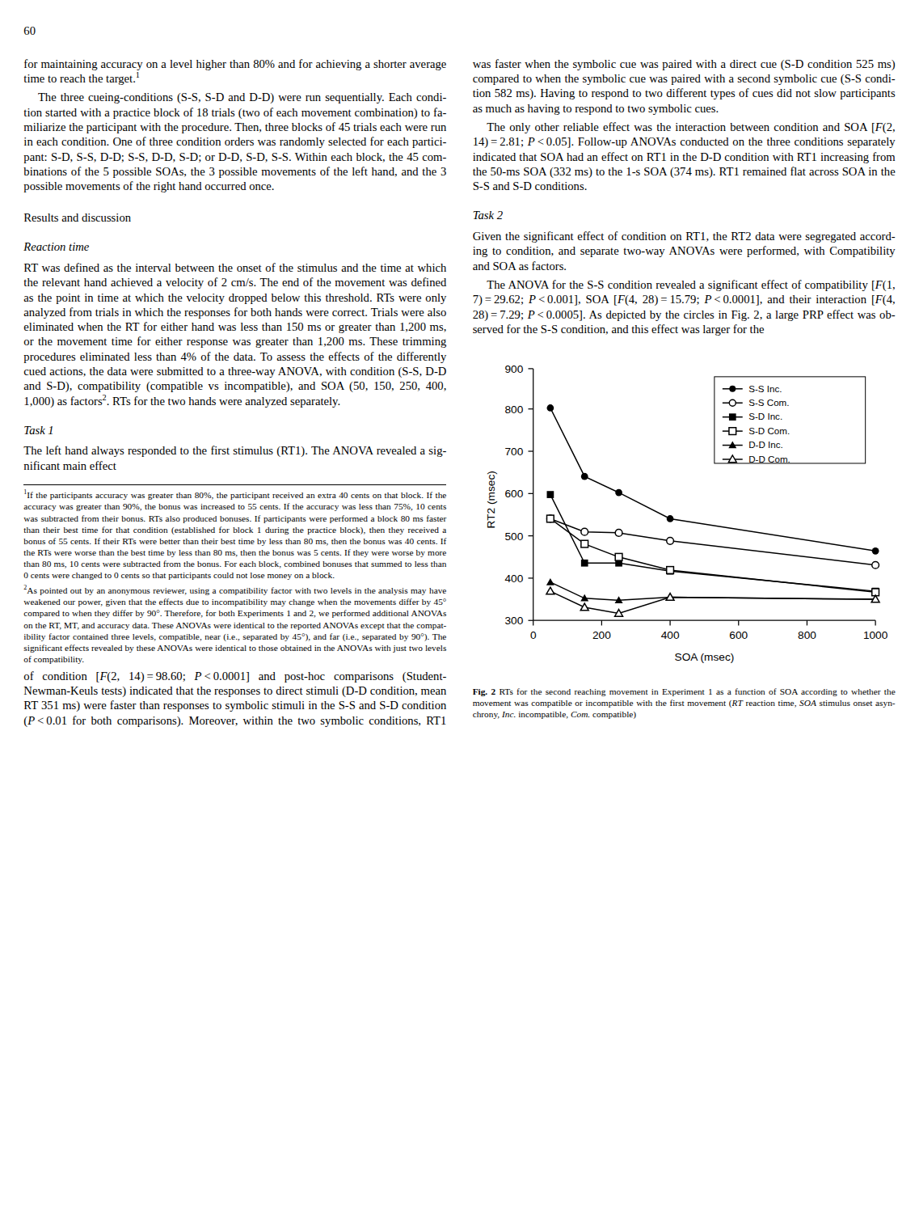60
for maintaining accuracy on a level higher than 80% and for achieving a shorter average time to reach the target.1
The three cueing-conditions (S-S, S-D and D-D) were run sequentially. Each condition started with a practice block of 18 trials (two of each movement combination) to familiarize the participant with the procedure. Then, three blocks of 45 trials each were run in each condition. One of three condition orders was randomly selected for each participant: S-D, S-S, D-D; S-S, D-D, S-D; or D-D, S-D, S-S. Within each block, the 45 combinations of the 5 possible SOAs, the 3 possible movements of the left hand, and the 3 possible movements of the right hand occurred once.
Results and discussion
Reaction time
RT was defined as the interval between the onset of the stimulus and the time at which the relevant hand achieved a velocity of 2 cm/s. The end of the movement was defined as the point in time at which the velocity dropped below this threshold. RTs were only analyzed from trials in which the responses for both hands were correct. Trials were also eliminated when the RT for either hand was less than 150 ms or greater than 1,200 ms, or the movement time for either response was greater than 1,200 ms. These trimming procedures eliminated less than 4% of the data. To assess the effects of the differently cued actions, the data were submitted to a three-way ANOVA, with condition (S-S, D-D and S-D), compatibility (compatible vs incompatible), and SOA (50, 150, 250, 400, 1,000) as factors2. RTs for the two hands were analyzed separately.
Task 1
The left hand always responded to the first stimulus (RT1). The ANOVA revealed a significant main effect
1If the participants accuracy was greater than 80%, the participant received an extra 40 cents on that block. If the accuracy was greater than 90%, the bonus was increased to 55 cents. If the accuracy was less than 75%, 10 cents was subtracted from their bonus. RTs also produced bonuses. If participants were performed a block 80 ms faster than their best time for that condition (established for block 1 during the practice block), then they received a bonus of 55 cents. If their RTs were better than their best time by less than 80 ms, then the bonus was 40 cents. If the RTs were worse than the best time by less than 80 ms, then the bonus was 5 cents. If they were worse by more than 80 ms, 10 cents were subtracted from the bonus. For each block, combined bonuses that summed to less than 0 cents were changed to 0 cents so that participants could not lose money on a block.
2As pointed out by an anonymous reviewer, using a compatibility factor with two levels in the analysis may have weakened our power, given that the effects due to incompatibility may change when the movements differ by 45° compared to when they differ by 90°. Therefore, for both Experiments 1 and 2, we performed additional ANOVAs on the RT, MT, and accuracy data. These ANOVAs were identical to the reported ANOVAs except that the compatibility factor contained three levels, compatible, near (i.e., separated by 45°), and far (i.e., separated by 90°). The significant effects revealed by these ANOVAs were identical to those obtained in the ANOVAs with just two levels of compatibility.
of condition [F(2, 14) = 98.60; P < 0.0001] and post-hoc comparisons (Student-Newman-Keuls tests) indicated that the responses to direct stimuli (D-D condition, mean RT 351 ms) were faster than responses to symbolic stimuli in the S-S and S-D condition (P < 0.01 for both comparisons). Moreover, within the two symbolic conditions, RT1 was faster when the symbolic cue was paired with a direct cue (S-D condition 525 ms) compared to when the symbolic cue was paired with a second symbolic cue (S-S condition 582 ms). Having to respond to two different types of cues did not slow participants as much as having to respond to two symbolic cues.
The only other reliable effect was the interaction between condition and SOA [F(2, 14) = 2.81; P < 0.05]. Follow-up ANOVAs conducted on the three conditions separately indicated that SOA had an effect on RT1 in the D-D condition with RT1 increasing from the 50-ms SOA (332 ms) to the 1-s SOA (374 ms). RT1 remained flat across SOA in the S-S and S-D conditions.
Task 2
Given the significant effect of condition on RT1, the RT2 data were segregated according to condition, and separate two-way ANOVAs were performed, with Compatibility and SOA as factors.
The ANOVA for the S-S condition revealed a significant effect of compatibility [F(1, 7) = 29.62; P < 0.001], SOA [F(4, 28) = 15.79; P < 0.0001], and their interaction [F(4, 28) = 7.29; P < 0.0005]. As depicted by the circles in Fig. 2, a large PRP effect was observed for the S-S condition, and this effect was larger for the
300 400 500 600 700 800 900 0 200 400 600 800 1000 SOA (msec) RT2 (msec) S-S Inc. S-S Com. S-D Inc. S-D Com. D-D Inc. D-D Com.
Fig. 2 RTs for the second reaching movement in Experiment 1 as a function of SOA according to whether the movement was compatible or incompatible with the first movement (RT reaction time, SOA stimulus onset asynchrony, Inc. incompatible, Com. compatible)